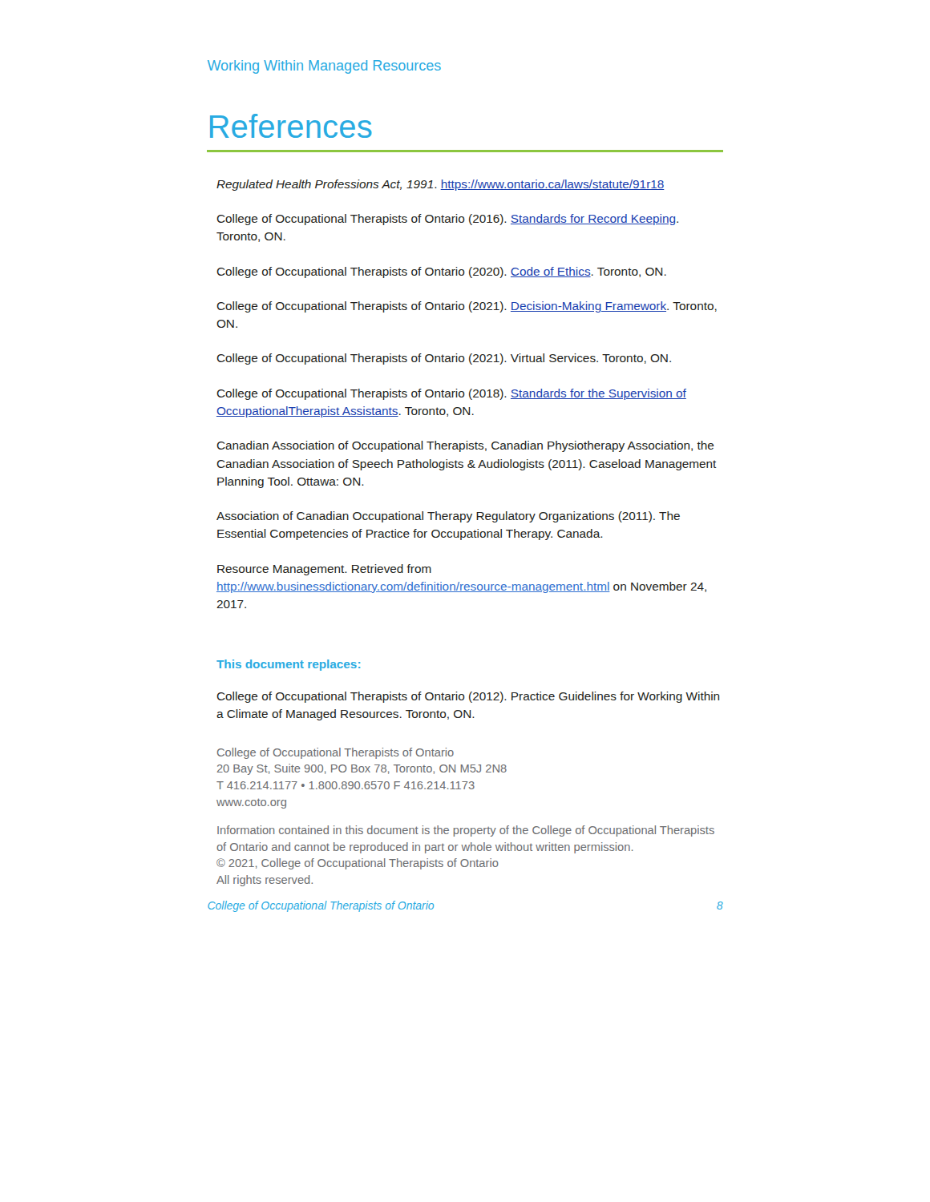Working Within Managed Resources
References
Regulated Health Professions Act, 1991. https://www.ontario.ca/laws/statute/91r18
College of Occupational Therapists of Ontario (2016). Standards for Record Keeping. Toronto, ON.
College of Occupational Therapists of Ontario (2020). Code of Ethics. Toronto, ON.
College of Occupational Therapists of Ontario (2021). Decision-Making Framework. Toronto, ON.
College of Occupational Therapists of Ontario (2021). Virtual Services. Toronto, ON.
College of Occupational Therapists of Ontario (2018). Standards for the Supervision of OccupationalTherapist Assistants. Toronto, ON.
Canadian Association of Occupational Therapists, Canadian Physiotherapy Association, the Canadian Association of Speech Pathologists & Audiologists (2011). Caseload Management Planning Tool. Ottawa: ON.
Association of Canadian Occupational Therapy Regulatory Organizations (2011). The Essential Competencies of Practice for Occupational Therapy. Canada.
Resource Management. Retrieved from http://www.businessdictionary.com/definition/resource-management.html on November 24, 2017.
This document replaces:
College of Occupational Therapists of Ontario (2012). Practice Guidelines for Working Within a Climate of Managed Resources. Toronto, ON.
College of Occupational Therapists of Ontario
20 Bay St, Suite 900, PO Box 78, Toronto, ON M5J 2N8
T 416.214.1177 • 1.800.890.6570 F 416.214.1173
www.coto.org
Information contained in this document is the property of the College of Occupational Therapists of Ontario and cannot be reproduced in part or whole without written permission.
© 2021, College of Occupational Therapists of Ontario
All rights reserved.
College of Occupational Therapists of Ontario 8